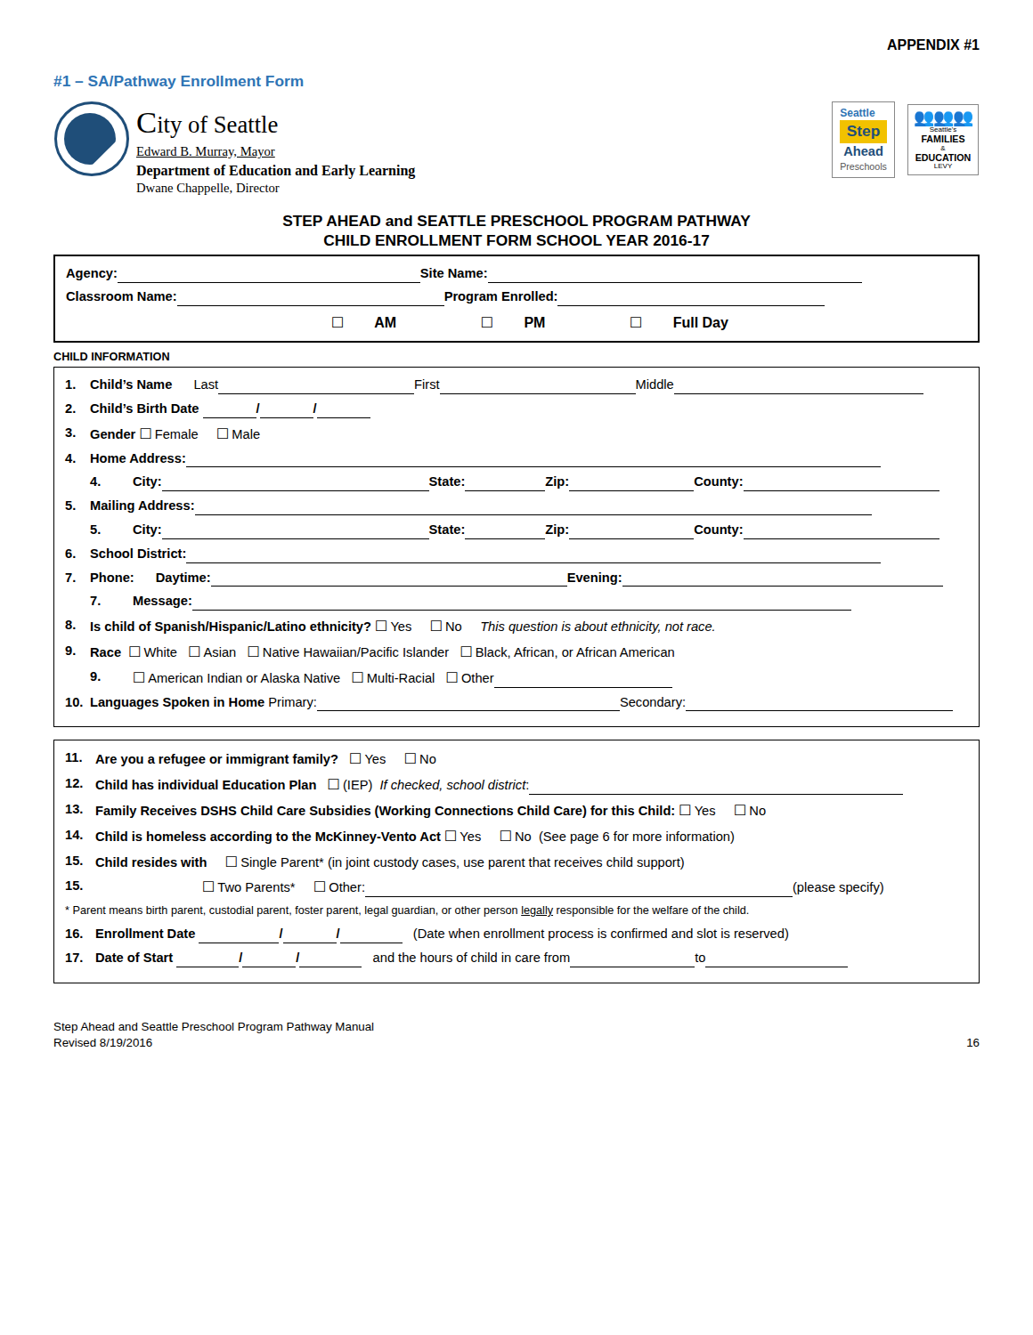APPENDIX #1
#1 – SA/Pathway Enrollment Form
| | C ity of Seattle Edward B. Murray, Mayor Department of Education and Early Learning Dwane Chappelle, Director | Seattle Step Ahead Preschools 👥👥👥 Seattle's FAMILIES & EDUCATION LEVY |
STEP AHEAD and SEATTLE PRESCHOOL PROGRAM PATHWAY
CHILD ENROLLMENT FORM SCHOOL YEAR 2016-17
Agency: Site Name:
Classroom Name: Program Enrolled:
☐ AM ☐ PM ☐ Full Day
CHILD INFORMATION
Child’s Name Last First Middle
Child’s Birth Date / /
Gender ☐Female ☐Male
Home Address:
City: State: Zip: County:
Mailing Address:
City: State: Zip: County:
School District:
Phone: Daytime: Evening:
Message:
Is child of Spanish/Hispanic/Latino ethnicity? ☐Yes ☐No This question is about ethnicity, not race.
Race ☐White ☐Asian ☐Native Hawaiian/Pacific Islander ☐Black, African, or African American
☐American Indian or Alaska Native ☐Multi-Racial ☐Other
Languages Spoken in Home Primary: Secondary:
Are you a refugee or immigrant family? ☐Yes ☐No
Child has individual Education Plan ☐(IEP) If checked, school district:
Family Receives DSHS Child Care Subsidies (Working Connections Child Care) for this Child: ☐Yes ☐No
Child is homeless according to the McKinney-Vento Act ☐Yes ☐No (See page 6 for more information)
Child resides with ☐Single Parent* (in joint custody cases, use parent that receives child support)
☐Two Parents* ☐Other: (please specify)
* Parent means birth parent, custodial parent, foster parent, legal guardian, or other person legally responsible for the welfare of the child.
Enrollment Date / / (Date when enrollment process is confirmed and slot is reserved)
Date of Start / / and the hours of child in care from to
Step Ahead and Seattle Preschool Program Pathway Manual
Revised 8/19/2016
16